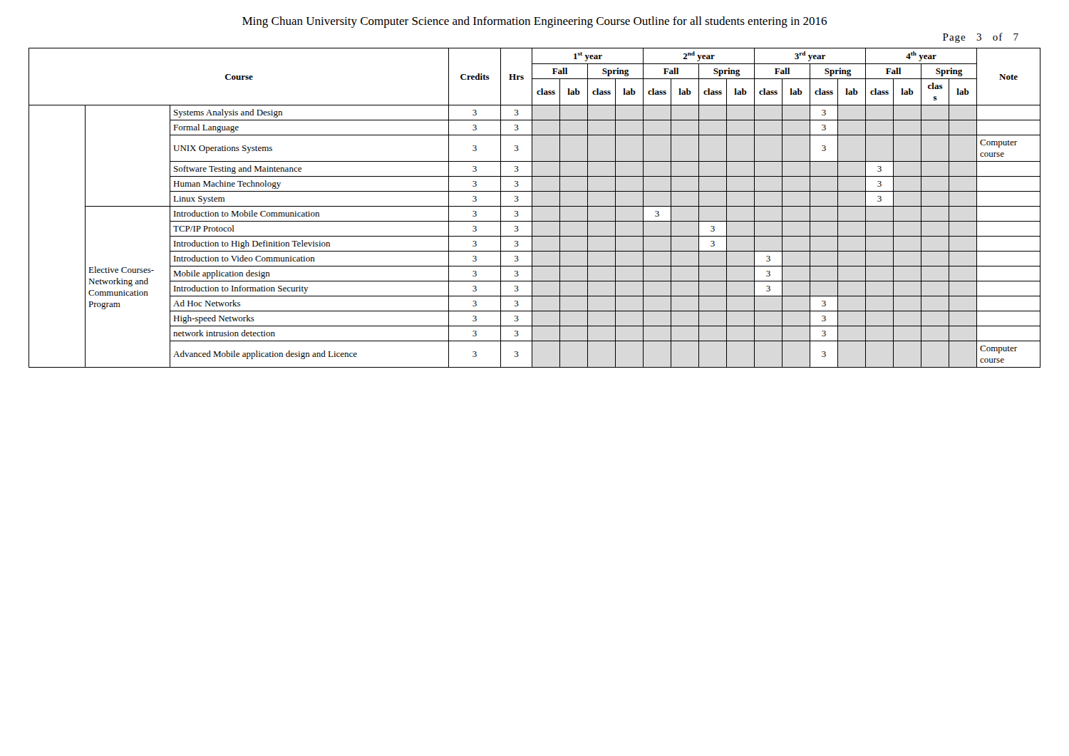Ming Chuan University Computer Science and Information Engineering Course Outline for all students entering in 2016
Page 3 of 7
| Course | Credits | Hrs | 1 st year | 2 nd year | 3 rd year | 4 th year | Note |
| --- | --- | --- | --- | --- | --- | --- | --- |
| Fall | Spring | Fall | Spring | Fall | Spring | Fall | Spring |
| class | lab | class | lab | class | lab | class | lab | class | lab | class | lab | class | lab | clas s | lab |
| | | Systems Analysis and Design | 3 | 3 | | | | | | | | | | | 3 | | | | | | |
| Formal Language | 3 | 3 | | | | | | | | | | | 3 | | | | | | |
| UNIX Operations Systems | 3 | 3 | | | | | | | | | | | 3 | | | | | | Computer course |
| Software Testing and Maintenance | 3 | 3 | | | | | | | | | | | | | 3 | | | | |
| Human Machine Technology | 3 | 3 | | | | | | | | | | | | | 3 | | | | |
| Linux System | 3 | 3 | | | | | | | | | | | | | 3 | | | | |
| Elective Courses-Networking and Communication Program | Introduction to Mobile Communication | 3 | 3 | | | | | 3 | | | | | | | | | | | | |
| TCP/IP Protocol | 3 | 3 | | | | | | | 3 | | | | | | | | | | |
| Introduction to High Definition Television | 3 | 3 | | | | | | | 3 | | | | | | | | | | |
| Introduction to Video Communication | 3 | 3 | | | | | | | | | 3 | | | | | | | | |
| Mobile application design | 3 | 3 | | | | | | | | | 3 | | | | | | | | |
| Introduction to Information Security | 3 | 3 | | | | | | | | | 3 | | | | | | | | |
| Ad Hoc Networks | 3 | 3 | | | | | | | | | | | 3 | | | | | | |
| High-speed Networks | 3 | 3 | | | | | | | | | | | 3 | | | | | | |
| network intrusion detection | 3 | 3 | | | | | | | | | | | 3 | | | | | | |
| Advanced Mobile application design and Licence | 3 | 3 | | | | | | | | | | | 3 | | | | | | Computer course |